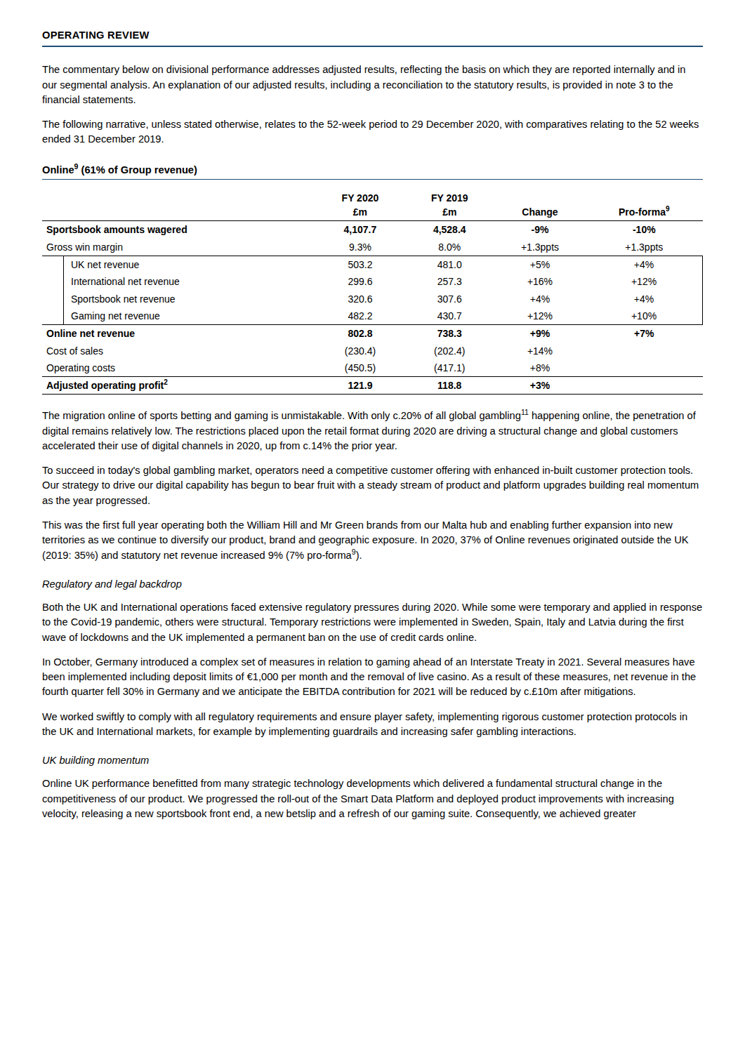OPERATING REVIEW
The commentary below on divisional performance addresses adjusted results, reflecting the basis on which they are reported internally and in our segmental analysis. An explanation of our adjusted results, including a reconciliation to the statutory results, is provided in note 3 to the financial statements.
The following narrative, unless stated otherwise, relates to the 52-week period to 29 December 2020, with comparatives relating to the 52 weeks ended 31 December 2019.
Online9 (61% of Group revenue)
| | FY 2020 £m | FY 2019 £m | Change | Pro-forma 9 |
| --- | --- | --- | --- | --- |
| Sportsbook amounts wagered | 4,107.7 | 4,528.4 | -9% | -10% |
| Gross win margin | 9.3% | 8.0% | +1.3ppts | +1.3ppts |
| | UK net revenue | 503.2 | 481.0 | +5% | +4% |
| | International net revenue | 299.6 | 257.3 | +16% | +12% |
| | Sportsbook net revenue | 320.6 | 307.6 | +4% | +4% |
| | Gaming net revenue | 482.2 | 430.7 | +12% | +10% |
| Online net revenue | 802.8 | 738.3 | +9% | +7% |
| Cost of sales | (230.4) | (202.4) | +14% | |
| Operating costs | (450.5) | (417.1) | +8% | |
| Adjusted operating profit 2 | 121.9 | 118.8 | +3% | |
The migration online of sports betting and gaming is unmistakable. With only c.20% of all global gambling11 happening online, the penetration of digital remains relatively low. The restrictions placed upon the retail format during 2020 are driving a structural change and global customers accelerated their use of digital channels in 2020, up from c.14% the prior year.
To succeed in today's global gambling market, operators need a competitive customer offering with enhanced in-built customer protection tools. Our strategy to drive our digital capability has begun to bear fruit with a steady stream of product and platform upgrades building real momentum as the year progressed.
This was the first full year operating both the William Hill and Mr Green brands from our Malta hub and enabling further expansion into new territories as we continue to diversify our product, brand and geographic exposure. In 2020, 37% of Online revenues originated outside the UK (2019: 35%) and statutory net revenue increased 9% (7% pro-forma9).
Regulatory and legal backdrop
Both the UK and International operations faced extensive regulatory pressures during 2020. While some were temporary and applied in response to the Covid-19 pandemic, others were structural. Temporary restrictions were implemented in Sweden, Spain, Italy and Latvia during the first wave of lockdowns and the UK implemented a permanent ban on the use of credit cards online.
In October, Germany introduced a complex set of measures in relation to gaming ahead of an Interstate Treaty in 2021. Several measures have been implemented including deposit limits of €1,000 per month and the removal of live casino. As a result of these measures, net revenue in the fourth quarter fell 30% in Germany and we anticipate the EBITDA contribution for 2021 will be reduced by c.£10m after mitigations.
We worked swiftly to comply with all regulatory requirements and ensure player safety, implementing rigorous customer protection protocols in the UK and International markets, for example by implementing guardrails and increasing safer gambling interactions.
UK building momentum
Online UK performance benefitted from many strategic technology developments which delivered a fundamental structural change in the competitiveness of our product. We progressed the roll-out of the Smart Data Platform and deployed product improvements with increasing velocity, releasing a new sportsbook front end, a new betslip and a refresh of our gaming suite. Consequently, we achieved greater